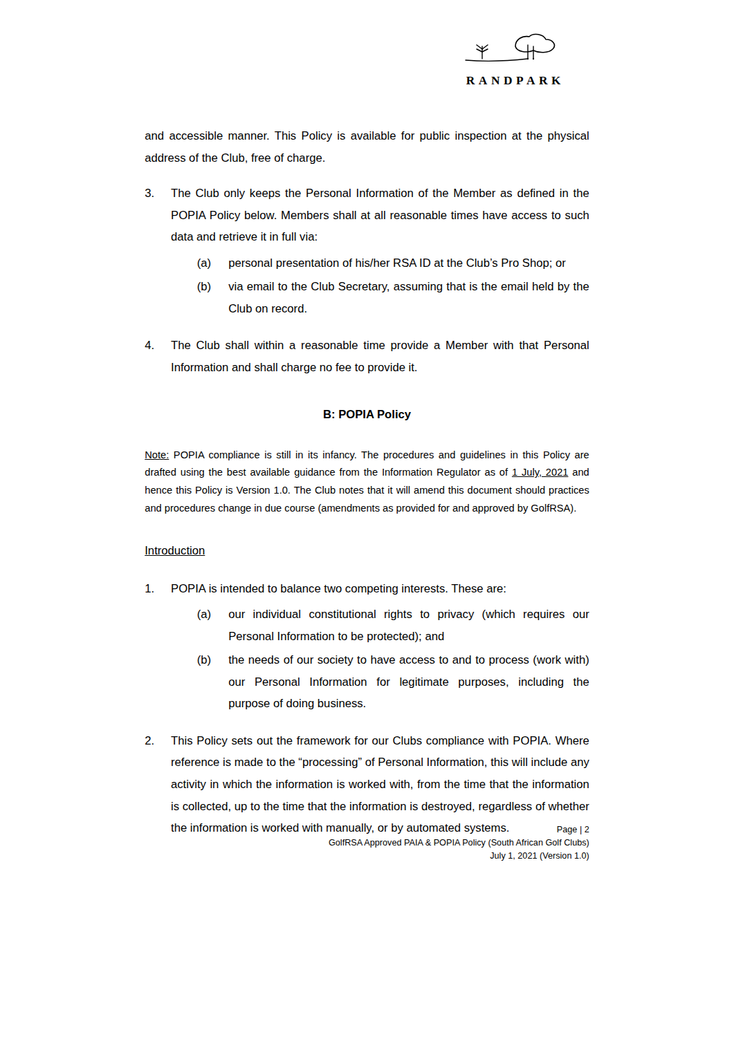RANDPARK
and accessible manner. This Policy is available for public inspection at the physical address of the Club, free of charge.
3.
The Club only keeps the Personal Information of the Member as defined in the POPIA Policy below. Members shall at all reasonable times have access to such data and retrieve it in full via:
(a)
personal presentation of his/her RSA ID at the Club’s Pro Shop; or
(b)
via email to the Club Secretary, assuming that is the email held by the Club on record.
4.
The Club shall within a reasonable time provide a Member with that Personal Information and shall charge no fee to provide it.
B: POPIA Policy
Note: POPIA compliance is still in its infancy. The procedures and guidelines in this Policy are drafted using the best available guidance from the Information Regulator as of 1 July, 2021 and hence this Policy is Version 1.0. The Club notes that it will amend this document should practices and procedures change in due course (amendments as provided for and approved by GolfRSA).
Introduction
1.
POPIA is intended to balance two competing interests. These are:
(a)
our individual constitutional rights to privacy (which requires our Personal Information to be protected); and
(b)
the needs of our society to have access to and to process (work with) our Personal Information for legitimate purposes, including the purpose of doing business.
2.
This Policy sets out the framework for our Clubs compliance with POPIA. Where reference is made to the “processing” of Personal Information, this will include any activity in which the information is worked with, from the time that the information is collected, up to the time that the information is destroyed, regardless of whether the information is worked with manually, or by automated systems.
Page | 2
GolfRSA Approved PAIA & POPIA Policy (South African Golf Clubs)
July 1, 2021 (Version 1.0)